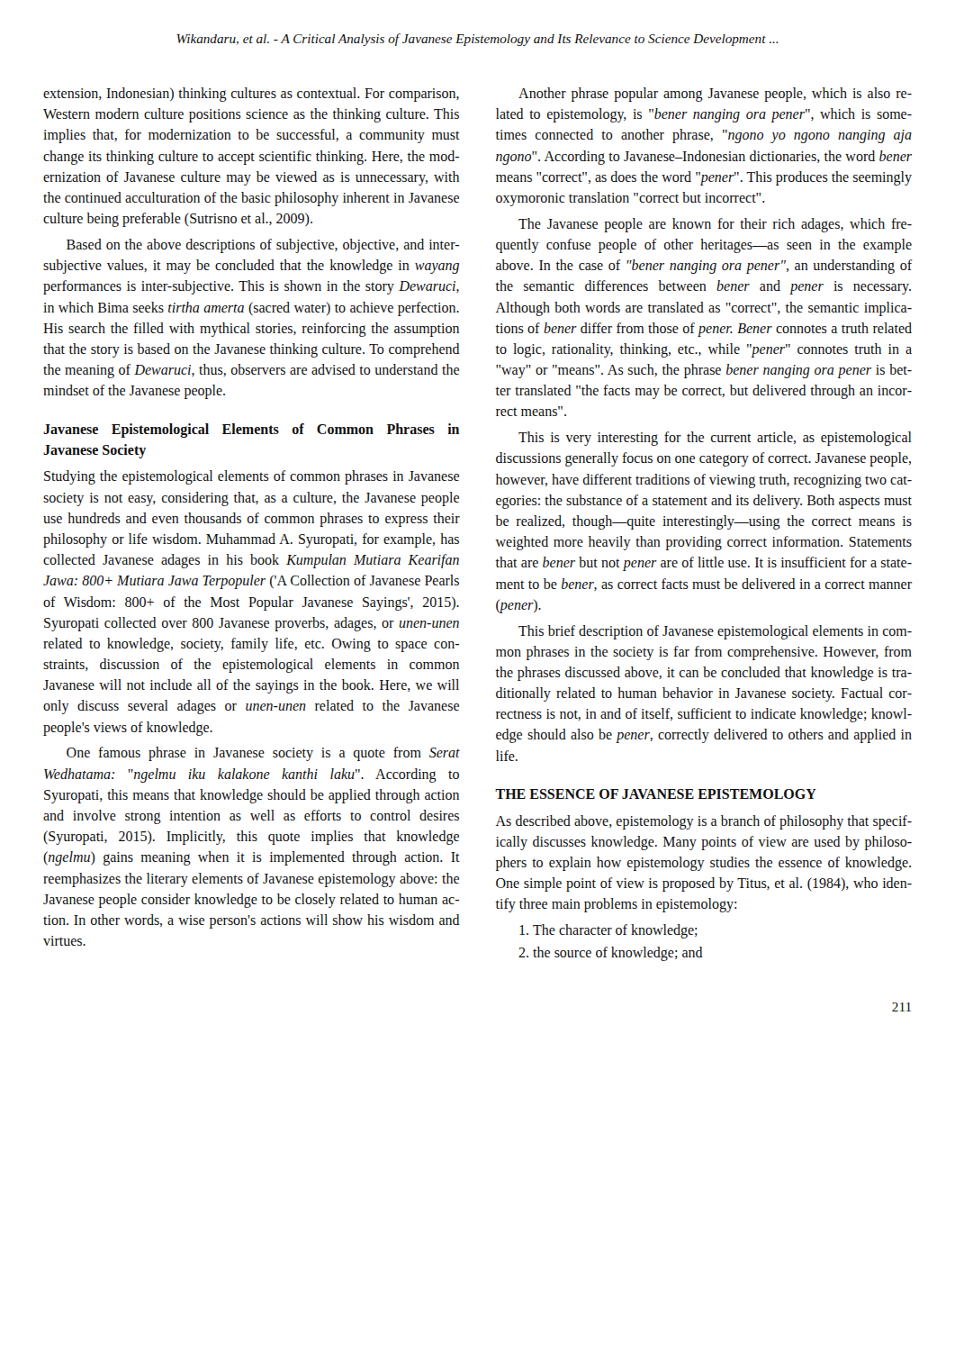Wikandaru, et al. - A Critical Analysis of Javanese Epistemology and Its Relevance to Science Development ...
extension, Indonesian) thinking cultures as contextual. For comparison, Western modern culture positions science as the thinking culture. This implies that, for modernization to be successful, a community must change its thinking culture to accept scientific thinking. Here, the modernization of Javanese culture may be viewed as is unnecessary, with the continued acculturation of the basic philosophy inherent in Javanese culture being preferable (Sutrisno et al., 2009).
Based on the above descriptions of subjective, objective, and inter-subjective values, it may be concluded that the knowledge in wayang performances is inter-subjective. This is shown in the story Dewaruci, in which Bima seeks tirtha amerta (sacred water) to achieve perfection. His search the filled with mythical stories, reinforcing the assumption that the story is based on the Javanese thinking culture. To comprehend the meaning of Dewaruci, thus, observers are advised to understand the mindset of the Javanese people.
Javanese Epistemological Elements of Common Phrases in Javanese Society
Studying the epistemological elements of common phrases in Javanese society is not easy, considering that, as a culture, the Javanese people use hundreds and even thousands of common phrases to express their philosophy or life wisdom. Muhammad A. Syuropati, for example, has collected Javanese adages in his book Kumpulan Mutiara Kearifan Jawa: 800+ Mutiara Jawa Terpopuler ('A Collection of Javanese Pearls of Wisdom: 800+ of the Most Popular Javanese Sayings', 2015). Syuropati collected over 800 Javanese proverbs, adages, or unen-unen related to knowledge, society, family life, etc. Owing to space constraints, discussion of the epistemological elements in common Javanese will not include all of the sayings in the book. Here, we will only discuss several adages or unen-unen related to the Javanese people's views of knowledge.
One famous phrase in Javanese society is a quote from Serat Wedhatama: "ngelmu iku kalakone kanthi laku". According to Syuropati, this means that knowledge should be applied through action and involve strong intention as well as efforts to control desires (Syuropati, 2015). Implicitly, this quote implies that knowledge (ngelmu) gains meaning when it is implemented through action. It reemphasizes the literary elements of Javanese epistemology above: the Javanese people consider knowledge to be closely related to human action. In other words, a wise person's actions will show his wisdom and virtues.
Another phrase popular among Javanese people, which is also related to epistemology, is "bener nanging ora pener", which is sometimes connected to another phrase, "ngono yo ngono nanging aja ngono". According to Javanese–Indonesian dictionaries, the word bener means "correct", as does the word "pener". This produces the seemingly oxymoronic translation "correct but incorrect".
The Javanese people are known for their rich adages, which frequently confuse people of other heritages—as seen in the example above. In the case of "bener nanging ora pener", an understanding of the semantic differences between bener and pener is necessary. Although both words are translated as "correct", the semantic implications of bener differ from those of pener. Bener connotes a truth related to logic, rationality, thinking, etc., while "pener" connotes truth in a "way" or "means". As such, the phrase bener nanging ora pener is better translated "the facts may be correct, but delivered through an incorrect means".
This is very interesting for the current article, as epistemological discussions generally focus on one category of correct. Javanese people, however, have different traditions of viewing truth, recognizing two categories: the substance of a statement and its delivery. Both aspects must be realized, though—quite interestingly—using the correct means is weighted more heavily than providing correct information. Statements that are bener but not pener are of little use. It is insufficient for a statement to be bener, as correct facts must be delivered in a correct manner (pener).
This brief description of Javanese epistemological elements in common phrases in the society is far from comprehensive. However, from the phrases discussed above, it can be concluded that knowledge is traditionally related to human behavior in Javanese society. Factual correctness is not, in and of itself, sufficient to indicate knowledge; knowledge should also be pener, correctly delivered to others and applied in life.
The Essence of Javanese Epistemology
As described above, epistemology is a branch of philosophy that specifically discusses knowledge. Many points of view are used by philosophers to explain how epistemology studies the essence of knowledge. One simple point of view is proposed by Titus, et al. (1984), who identify three main problems in epistemology:
The character of knowledge;
the source of knowledge; and
211